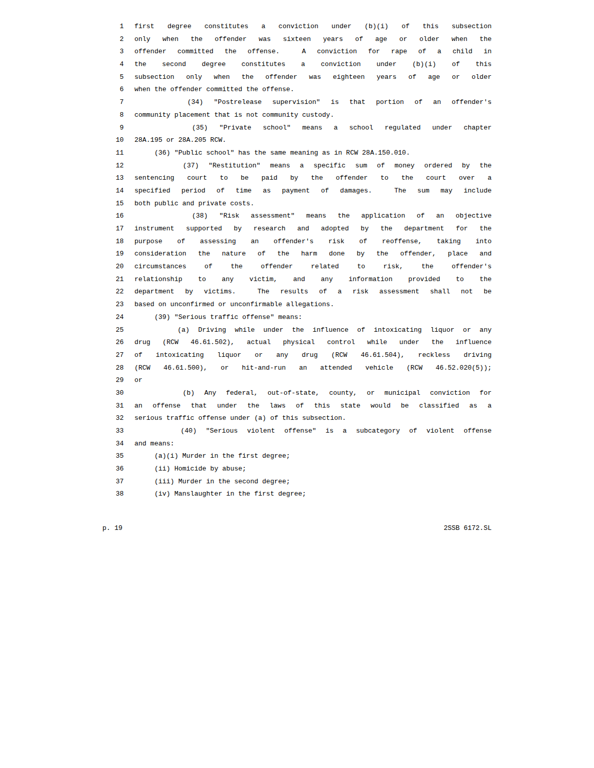1 first degree constitutes a conviction under (b)(i) of this subsection
2 only when the offender was sixteen years of age or older when the
3 offender committed the offense. A conviction for rape of a child in
4 the second degree constitutes a conviction under (b)(i) of this
5 subsection only when the offender was eighteen years of age or older
6 when the offender committed the offense.
7 (34) "Postrelease supervision" is that portion of an offender's
8 community placement that is not community custody.
9 (35) "Private school" means a school regulated under chapter
1028A.195 or 28A.205 RCW.
11 (36) "Public school" has the same meaning as in RCW 28A.150.010.
12 (37) "Restitution" means a specific sum of money ordered by the
13 sentencing court to be paid by the offender to the court over a
14 specified period of time as payment of damages. The sum may include
15 both public and private costs.
16 (38) "Risk assessment" means the application of an objective
17 instrument supported by research and adopted by the department for the
18 purpose of assessing an offender's risk of reoffense, taking into
19 consideration the nature of the harm done by the offender, place and
20 circumstances of the offender related to risk, the offender's
21 relationship to any victim, and any information provided to the
22 department by victims. The results of a risk assessment shall not be
23 based on unconfirmed or unconfirmable allegations.
24 (39) "Serious traffic offense" means:
25 (a) Driving while under the influence of intoxicating liquor or any
26 drug (RCW 46.61.502), actual physical control while under the influence
27 of intoxicating liquor or any drug (RCW 46.61.504), reckless driving
28(RCW 46.61.500), or hit-and-run an attended vehicle (RCW 46.52.020(5));
29 or
30 (b) Any federal, out-of-state, county, or municipal conviction for
31 an offense that under the laws of this state would be classified as a
32 serious traffic offense under (a) of this subsection.
33 (40) "Serious violent offense" is a subcategory of violent offense
34 and means:
35 (a)(i) Murder in the first degree;
36 (ii) Homicide by abuse;
37 (iii) Murder in the second degree;
38 (iv) Manslaughter in the first degree;
p. 19 2SSB 6172.SL